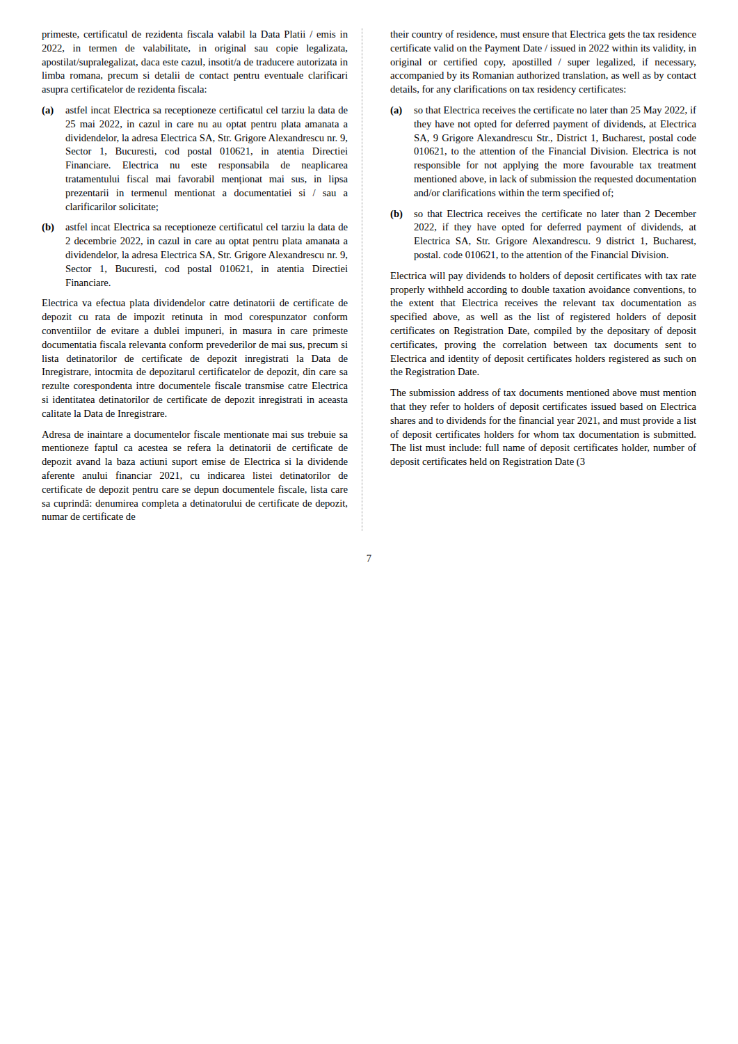primeste, certificatul de rezidenta fiscala valabil la Data Platii / emis in 2022, in termen de valabilitate, in original sau copie legalizata, apostilat/supralegalizat, daca este cazul, insotit/a de traducere autorizata in limba romana, precum si detalii de contact pentru eventuale clarificari asupra certificatelor de rezidenta fiscala:
(a)
astfel incat Electrica sa receptioneze certificatul cel tarziu la data de 25 mai 2022, in cazul in care nu au optat pentru plata amanata a dividendelor, la adresa Electrica SA, Str. Grigore Alexandrescu nr. 9, Sector 1, Bucuresti, cod postal 010621, in atentia Directiei Financiare. Electrica nu este responsabila de neaplicarea tratamentului fiscal mai favorabil menționat mai sus, in lipsa prezentarii in termenul mentionat a documentatiei si / sau a clarificarilor solicitate;
(b)
astfel incat Electrica sa receptioneze certificatul cel tarziu la data de 2 decembrie 2022, in cazul in care au optat pentru plata amanata a dividendelor, la adresa Electrica SA, Str. Grigore Alexandrescu nr. 9, Sector 1, Bucuresti, cod postal 010621, in atentia Directiei Financiare.
Electrica va efectua plata dividendelor catre detinatorii de certificate de depozit cu rata de impozit retinuta in mod corespunzator conform conventiilor de evitare a dublei impuneri, in masura in care primeste documentatia fiscala relevanta conform prevederilor de mai sus, precum si lista detinatorilor de certificate de depozit inregistrati la Data de Inregistrare, intocmita de depozitarul certificatelor de depozit, din care sa rezulte corespondenta intre documentele fiscale transmise catre Electrica si identitatea detinatorilor de certificate de depozit inregistrati in aceasta calitate la Data de Inregistrare.
Adresa de inaintare a documentelor fiscale mentionate mai sus trebuie sa mentioneze faptul ca acestea se refera la detinatorii de certificate de depozit avand la baza actiuni suport emise de Electrica si la dividende aferente anului financiar 2021, cu indicarea listei detinatorilor de certificate de depozit pentru care se depun documentele fiscale, lista care sa cuprindă: denumirea completa a detinatorului de certificate de depozit, numar de certificate de
their country of residence, must ensure that Electrica gets the tax residence certificate valid on the Payment Date / issued in 2022 within its validity, in original or certified copy, apostilled / super legalized, if necessary, accompanied by its Romanian authorized translation, as well as by contact details, for any clarifications on tax residency certificates:
(a)
so that Electrica receives the certificate no later than 25 May 2022, if they have not opted for deferred payment of dividends, at Electrica SA, 9 Grigore Alexandrescu Str., District 1, Bucharest, postal code 010621, to the attention of the Financial Division. Electrica is not responsible for not applying the more favourable tax treatment mentioned above, in lack of submission the requested documentation and/or clarifications within the term specified of;
(b)
so that Electrica receives the certificate no later than 2 December 2022, if they have opted for deferred payment of dividends, at Electrica SA, Str. Grigore Alexandrescu. 9 district 1, Bucharest, postal. code 010621, to the attention of the Financial Division.
Electrica will pay dividends to holders of deposit certificates with tax rate properly withheld according to double taxation avoidance conventions, to the extent that Electrica receives the relevant tax documentation as specified above, as well as the list of registered holders of deposit certificates on Registration Date, compiled by the depositary of deposit certificates, proving the correlation between tax documents sent to Electrica and identity of deposit certificates holders registered as such on the Registration Date.
The submission address of tax documents mentioned above must mention that they refer to holders of deposit certificates issued based on Electrica shares and to dividends for the financial year 2021, and must provide a list of deposit certificates holders for whom tax documentation is submitted. The list must include: full name of deposit certificates holder, number of deposit certificates held on Registration Date (3
7